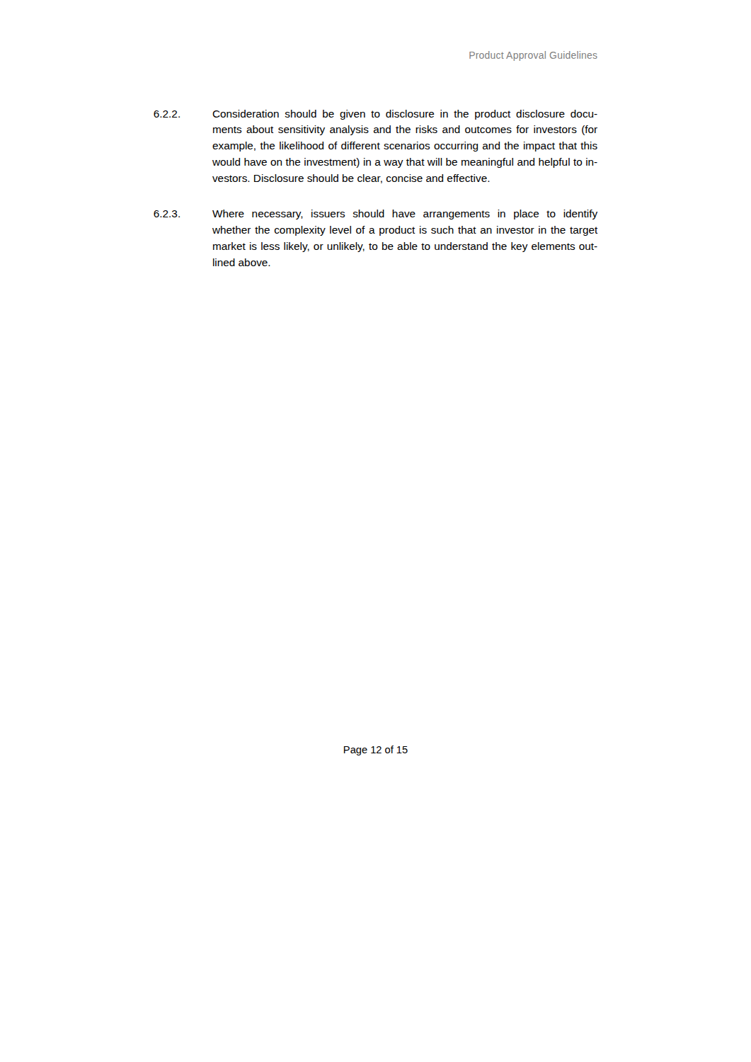Product Approval Guidelines
6.2.2.
Consideration should be given to disclosure in the product disclosure documents about sensitivity analysis and the risks and outcomes for investors (for example, the likelihood of different scenarios occurring and the impact that this would have on the investment) in a way that will be meaningful and helpful to investors. Disclosure should be clear, concise and effective.
6.2.3.
Where necessary, issuers should have arrangements in place to identify whether the complexity level of a product is such that an investor in the target market is less likely, or unlikely, to be able to understand the key elements outlined above.
Page 12 of 15